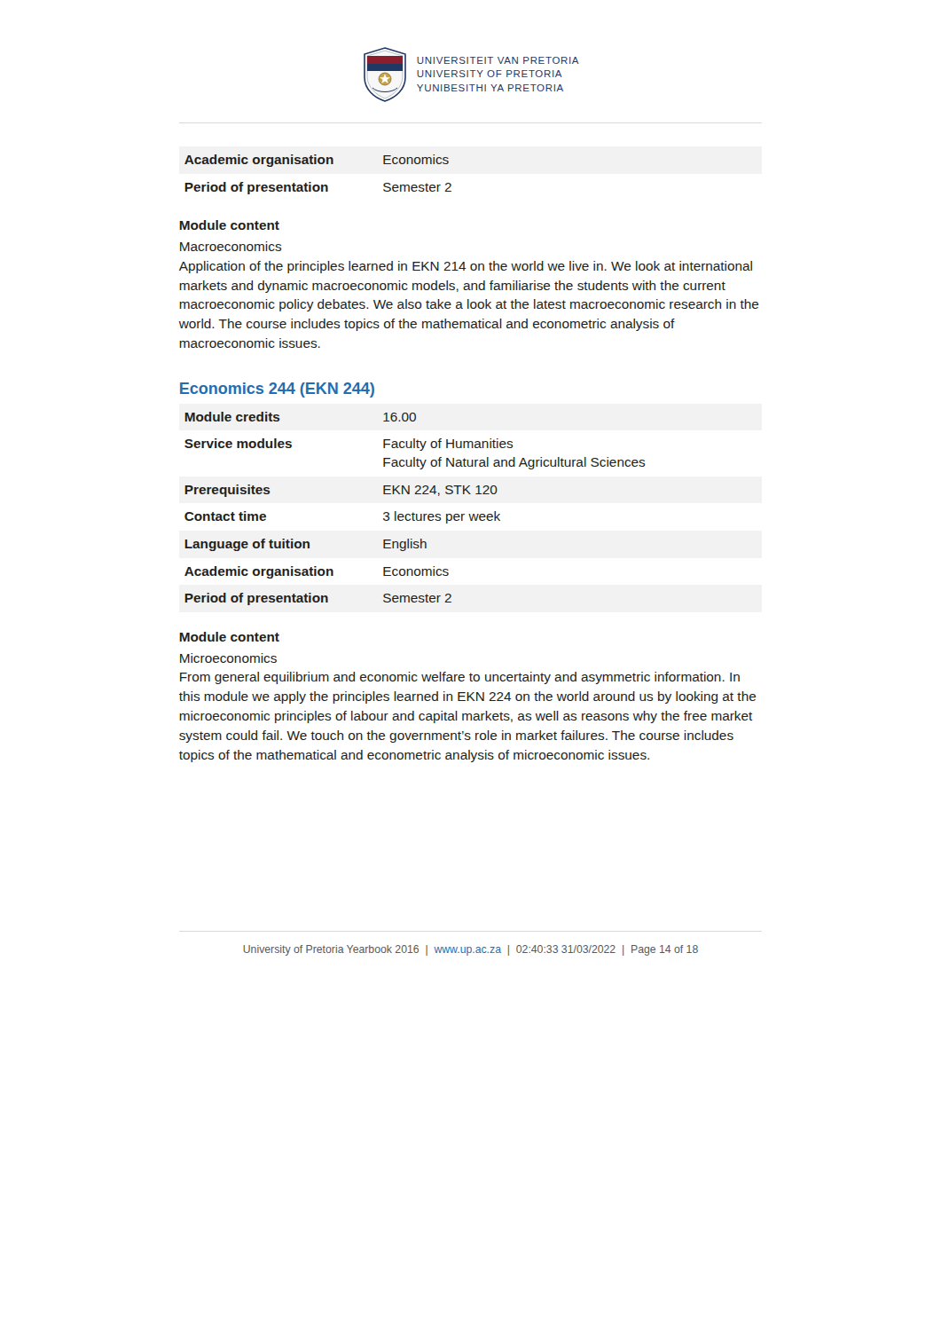Universiteit van Pretoria
University of Pretoria
Yunibesithi ya Pretoria
| Academic organisation | Economics |
| Period of presentation | Semester 2 |
Module content
Macroeconomics
Application of the principles learned in EKN 214 on the world we live in. We look at international markets and dynamic macroeconomic models, and familiarise the students with the current macroeconomic policy debates. We also take a look at the latest macroeconomic research in the world. The course includes topics of the mathematical and econometric analysis of macroeconomic issues.
Economics 244 (EKN 244)
| Module credits | 16.00 |
| Service modules | Faculty of Humanities Faculty of Natural and Agricultural Sciences |
| Prerequisites | EKN 224, STK 120 |
| Contact time | 3 lectures per week |
| Language of tuition | English |
| Academic organisation | Economics |
| Period of presentation | Semester 2 |
Module content
Microeconomics
From general equilibrium and economic welfare to uncertainty and asymmetric information. In this module we apply the principles learned in EKN 224 on the world around us by looking at the microeconomic principles of labour and capital markets, as well as reasons why the free market system could fail. We touch on the government’s role in market failures. The course includes topics of the mathematical and econometric analysis of microeconomic issues.
University of Pretoria Yearbook 2016 | www.up.ac.za | 02:40:33 31/03/2022 | Page 14 of 18